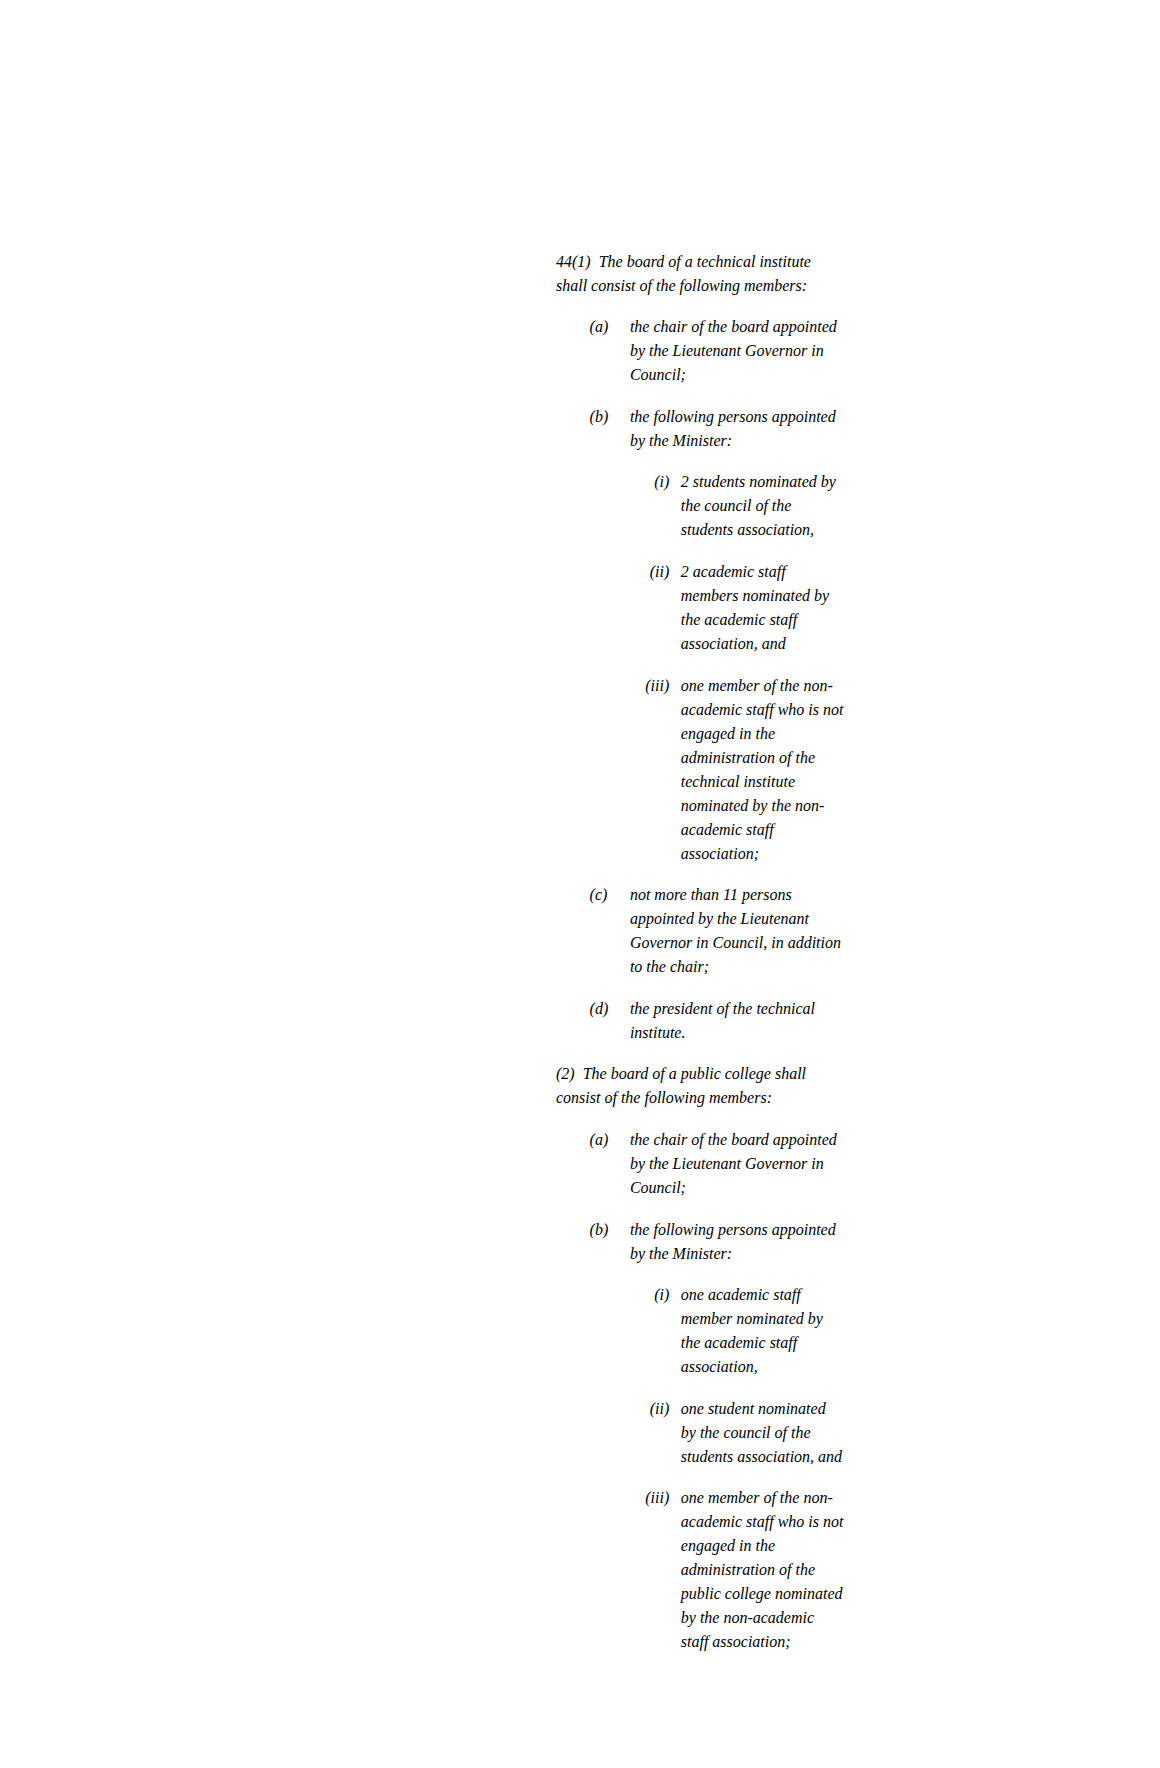44(1) The board of a technical institute shall consist of the following members:
(a) the chair of the board appointed by the Lieutenant Governor in Council;
(b) the following persons appointed by the Minister:
(i) 2 students nominated by the council of the students association,
(ii) 2 academic staff members nominated by the academic staff association, and
(iii) one member of the non-academic staff who is not engaged in the administration of the technical institute nominated by the non-academic staff association;
(c) not more than 11 persons appointed by the Lieutenant Governor in Council, in addition to the chair;
(d) the president of the technical institute.
(2) The board of a public college shall consist of the following members:
(a) the chair of the board appointed by the Lieutenant Governor in Council;
(b) the following persons appointed by the Minister:
(i) one academic staff member nominated by the academic staff association,
(ii) one student nominated by the council of the students association, and
(iii) one member of the non-academic staff who is not engaged in the administration of the public college nominated by the non-academic staff association;